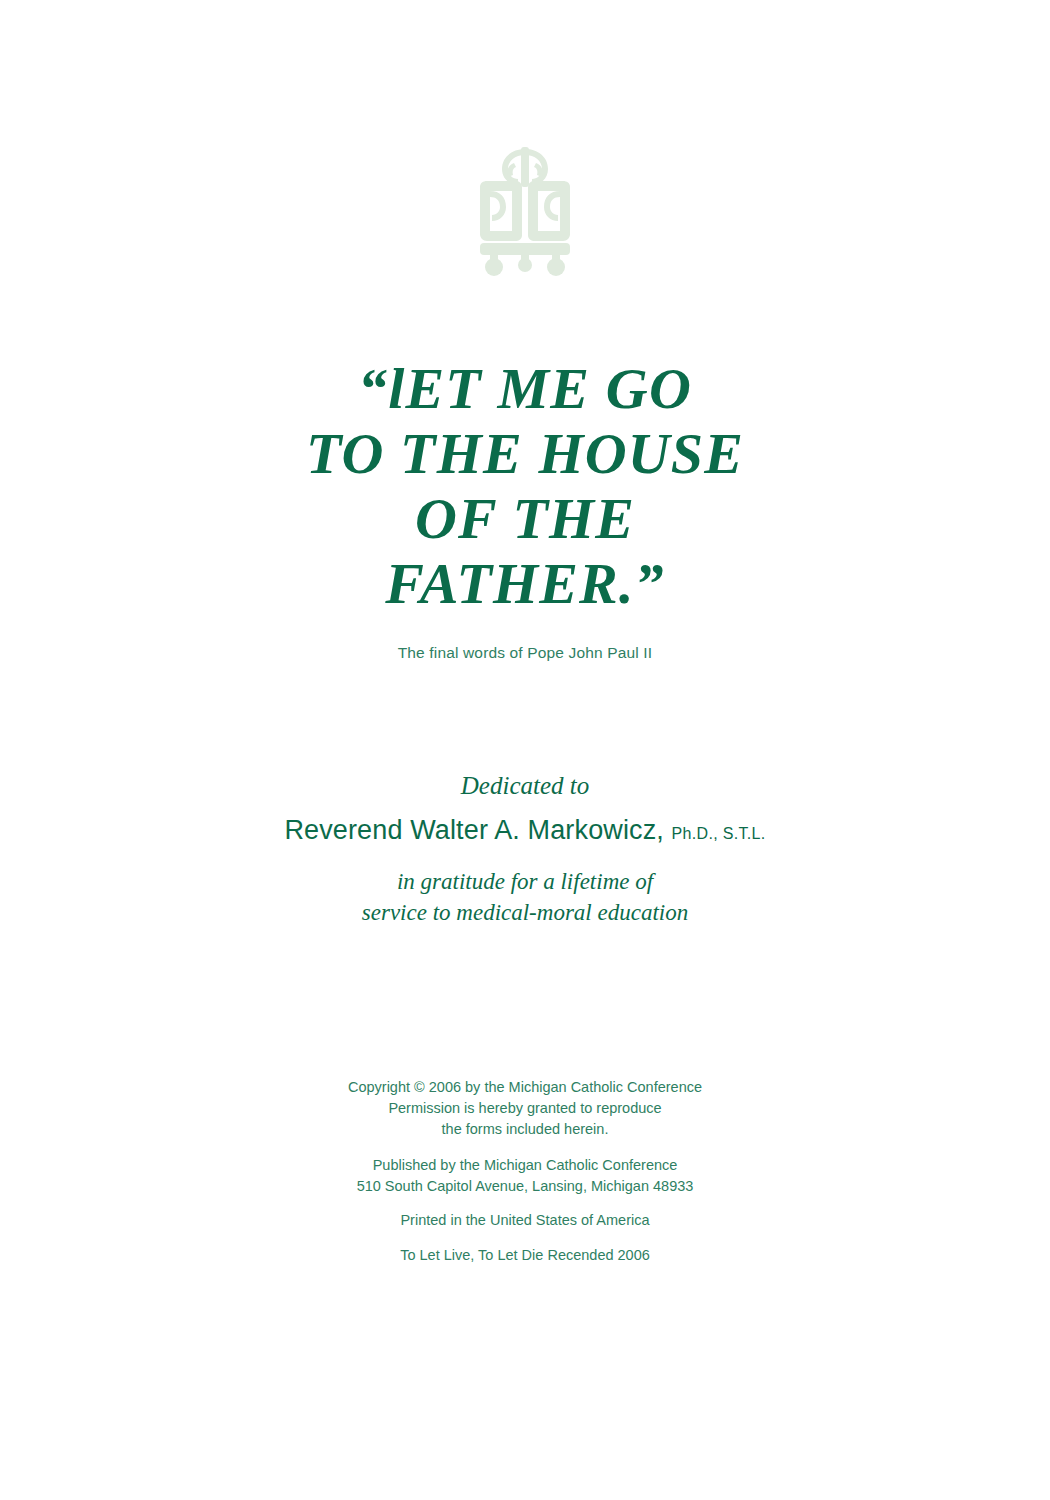“let Me Go
to the House
of the
Father.”
The final words of Pope John Paul II
Dedicated to
Reverend Walter A. Markowicz, Ph.D., S.T.L.
in gratitude for a lifetime of
service to medical-moral education
Copyright © 2006 by the Michigan Catholic Conference
Permission is hereby granted to reproduce
the forms included herein.
Published by the Michigan Catholic Conference
510 South Capitol Avenue, Lansing, Michigan 48933
Printed in the United States of America
To Let Live, To Let Die Recended 2006